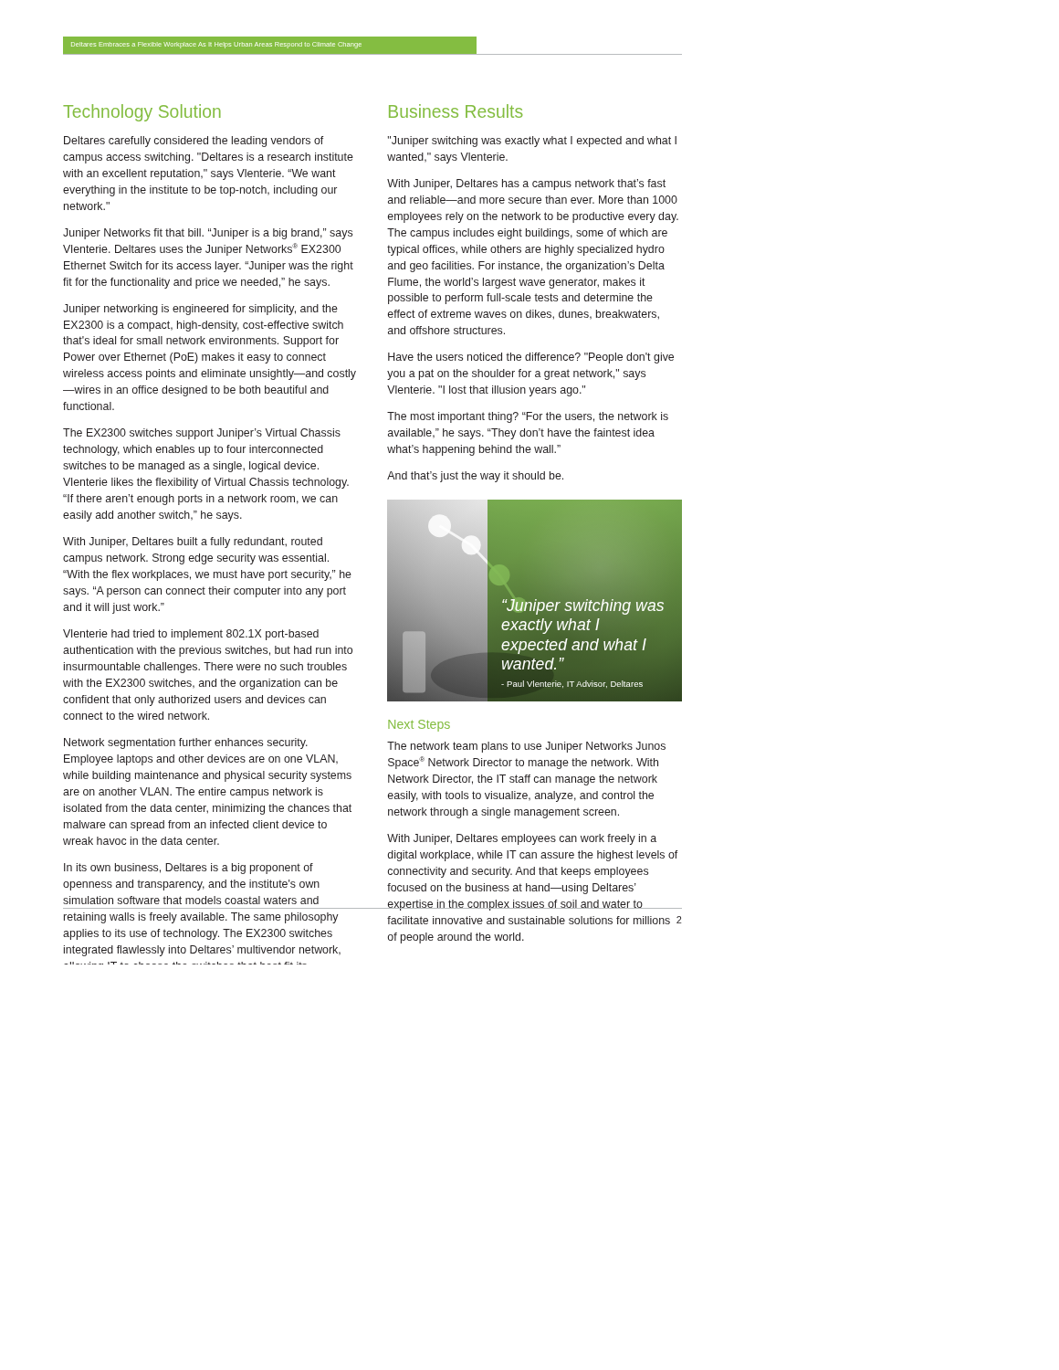Deltares Embraces a Flexible Workplace As It Helps Urban Areas Respond to Climate Change
Technology Solution
Deltares carefully considered the leading vendors of campus access switching. "Deltares is a research institute with an excellent reputation," says Vlenterie. “We want everything in the institute to be top-notch, including our network."
Juniper Networks fit that bill. “Juniper is a big brand,” says Vlenterie. Deltares uses the Juniper Networks® EX2300 Ethernet Switch for its access layer. “Juniper was the right fit for the functionality and price we needed,” he says.
Juniper networking is engineered for simplicity, and the EX2300 is a compact, high-density, cost-effective switch that's ideal for small network environments. Support for Power over Ethernet (PoE) makes it easy to connect wireless access points and eliminate unsightly—and costly—wires in an office designed to be both beautiful and functional.
The EX2300 switches support Juniper’s Virtual Chassis technology, which enables up to four interconnected switches to be managed as a single, logical device. Vlenterie likes the flexibility of Virtual Chassis technology. “If there aren’t enough ports in a network room, we can easily add another switch,” he says.
With Juniper, Deltares built a fully redundant, routed campus network. Strong edge security was essential. “With the flex workplaces, we must have port security,” he says. “A person can connect their computer into any port and it will just work.”
Vlenterie had tried to implement 802.1X port-based authentication with the previous switches, but had run into insurmountable challenges. There were no such troubles with the EX2300 switches, and the organization can be confident that only authorized users and devices can connect to the wired network.
Network segmentation further enhances security. Employee laptops and other devices are on one VLAN, while building maintenance and physical security systems are on another VLAN. The entire campus network is isolated from the data center, minimizing the chances that malware can spread from an infected client device to wreak havoc in the data center.
In its own business, Deltares is a big proponent of openness and transparency, and the institute's own simulation software that models coastal waters and retaining walls is freely available. The same philosophy applies to its use of technology. The EX2300 switches integrated flawlessly into Deltares’ multivendor network, allowing IT to choose the switches that best fit its requirements.
Business Results
"Juniper switching was exactly what I expected and what I wanted," says Vlenterie.
With Juniper, Deltares has a campus network that’s fast and reliable—and more secure than ever. More than 1000 employees rely on the network to be productive every day. The campus includes eight buildings, some of which are typical offices, while others are highly specialized hydro and geo facilities. For instance, the organization’s Delta Flume, the world’s largest wave generator, makes it possible to perform full-scale tests and determine the effect of extreme waves on dikes, dunes, breakwaters, and offshore structures.
Have the users noticed the difference? "People don't give you a pat on the shoulder for a great network," says Vlenterie. "I lost that illusion years ago."
The most important thing? “For the users, the network is available,” he says. “They don’t have the faintest idea what’s happening behind the wall.”
And that’s just the way it should be.
“Juniper switching was exactly what I expected and what I wanted.”
- Paul Vlenterie, IT Advisor, Deltares
Next Steps
The network team plans to use Juniper Networks Junos Space® Network Director to manage the network. With Network Director, the IT staff can manage the network easily, with tools to visualize, analyze, and control the network through a single management screen.
With Juniper, Deltares employees can work freely in a digital workplace, while IT can assure the highest levels of connectivity and security. And that keeps employees focused on the business at hand—using Deltares’ expertise in the complex issues of soil and water to facilitate innovative and sustainable solutions for millions of people around the world.
2